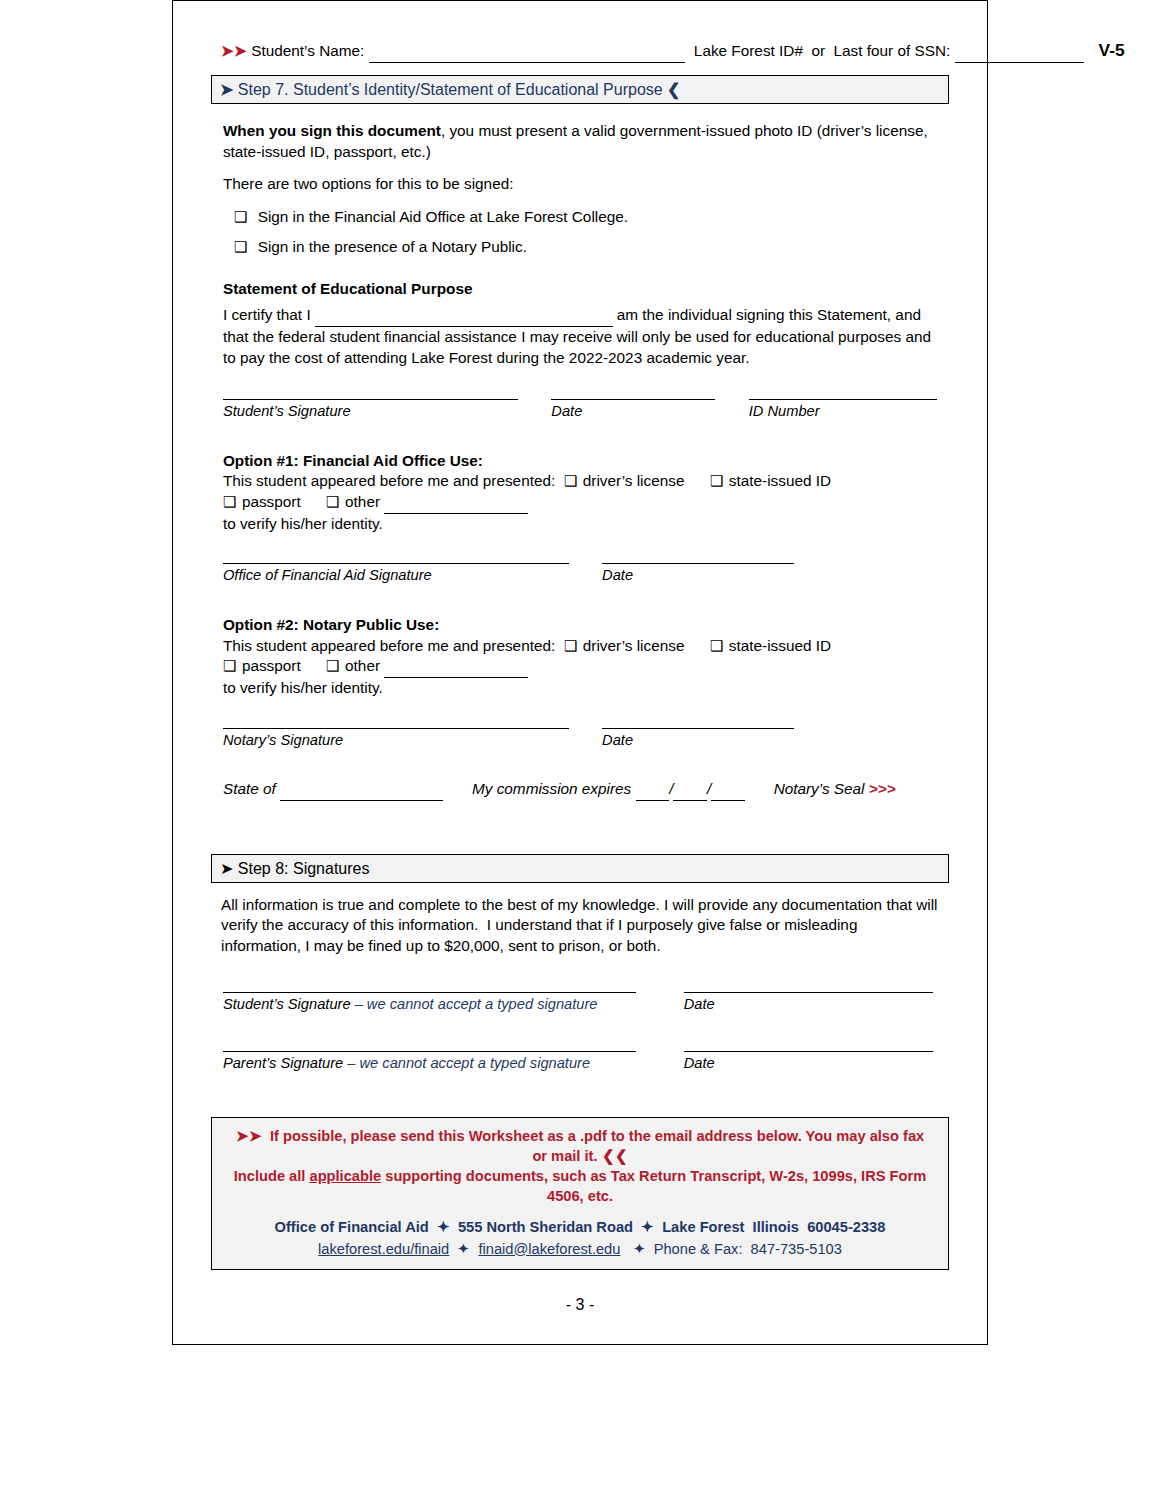➤➤ Student’s Name: Lake Forest ID# or Last four of SSN: V-5
➤ Step 7. Student’s Identity/Statement of Educational Purpose ❮
When you sign this document, you must present a valid government-issued photo ID (driver’s license, state-issued ID, passport, etc.)
There are two options for this to be signed:
❑ Sign in the Financial Aid Office at Lake Forest College.
❑ Sign in the presence of a Notary Public.
Statement of Educational Purpose
I certify that I am the individual signing this Statement, and that the federal student financial assistance I may receive will only be used for educational purposes and to pay the cost of attending Lake Forest during the 2022-2023 academic year.
Student’s Signature
Date
ID Number
Option #1: Financial Aid Office Use:
This student appeared before me and presented: ❑driver’s license ❑state-issued ID ❑passport ❑other
to verify his/her identity.
Office of Financial Aid Signature
Date
Option #2: Notary Public Use:
This student appeared before me and presented: ❑driver’s license ❑state-issued ID ❑passport ❑other
to verify his/her identity.
Notary’s Signature
Date
State of My commission expires / / Notary’s Seal >>>
➤ Step 8: Signatures
All information is true and complete to the best of my knowledge. I will provide any documentation that will verify the accuracy of this information. I understand that if I purposely give false or misleading information, I may be fined up to $20,000, sent to prison, or both.
Student’s Signature – we cannot accept a typed signature
Date
Parent’s Signature – we cannot accept a typed signature
Date
➤➤ If possible, please send this Worksheet as a .pdf to the email address below. You may also fax or mail it. ❮❮
Include all applicable supporting documents, such as Tax Return Transcript, W-2s, 1099s, IRS Form 4506, etc.
Office of Financial Aid ✦ 555 North Sheridan Road ✦ Lake Forest Illinois 60045-2338
lakeforest.edu/finaid ✦ finaid@lakeforest.edu ✦ Phone & Fax: 847-735-5103
- 3 -